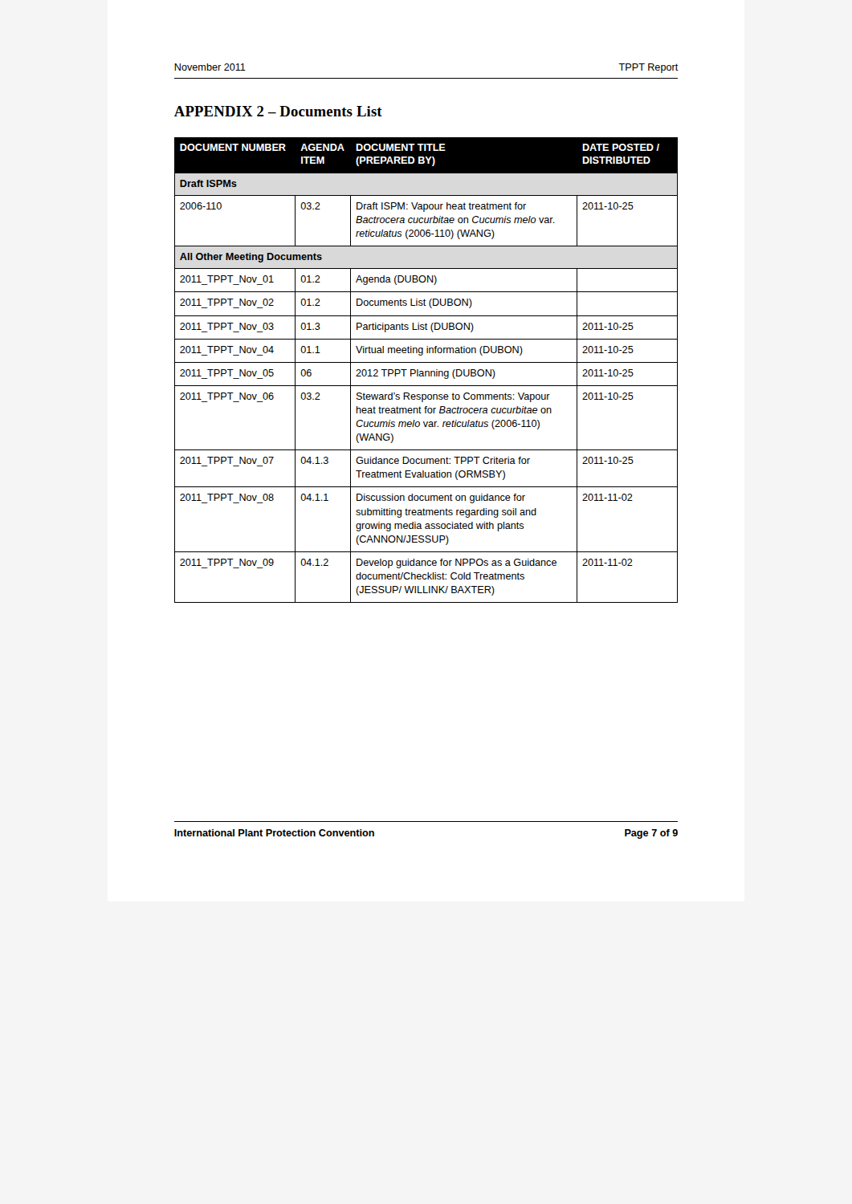November 2011
TPPT Report
APPENDIX 2 – Documents List
| DOCUMENT NUMBER | AGENDA ITEM | DOCUMENT TITLE (PREPARED BY) | DATE POSTED / DISTRIBUTED |
| --- | --- | --- | --- |
| Draft ISPMs |
| 2006-110 | 03.2 | Draft ISPM: Vapour heat treatment for Bactrocera cucurbitae on Cucumis melo var. reticulatus (2006-110) (WANG) | 2011-10-25 |
| All Other Meeting Documents |
| 2011_TPPT_Nov_01 | 01.2 | Agenda (DUBON) | |
| 2011_TPPT_Nov_02 | 01.2 | Documents List (DUBON) | |
| 2011_TPPT_Nov_03 | 01.3 | Participants List (DUBON) | 2011-10-25 |
| 2011_TPPT_Nov_04 | 01.1 | Virtual meeting information (DUBON) | 2011-10-25 |
| 2011_TPPT_Nov_05 | 06 | 2012 TPPT Planning (DUBON) | 2011-10-25 |
| 2011_TPPT_Nov_06 | 03.2 | Steward’s Response to Comments: Vapour heat treatment for Bactrocera cucurbitae on Cucumis melo var. reticulatus (2006-110) (WANG) | 2011-10-25 |
| 2011_TPPT_Nov_07 | 04.1.3 | Guidance Document: TPPT Criteria for Treatment Evaluation (ORMSBY) | 2011-10-25 |
| 2011_TPPT_Nov_08 | 04.1.1 | Discussion document on guidance for submitting treatments regarding soil and growing media associated with plants (CANNON/JESSUP) | 2011-11-02 |
| 2011_TPPT_Nov_09 | 04.1.2 | Develop guidance for NPPOs as a Guidance document/Checklist: Cold Treatments (JESSUP/ WILLINK/ BAXTER) | 2011-11-02 |
International Plant Protection Convention
Page 7 of 9